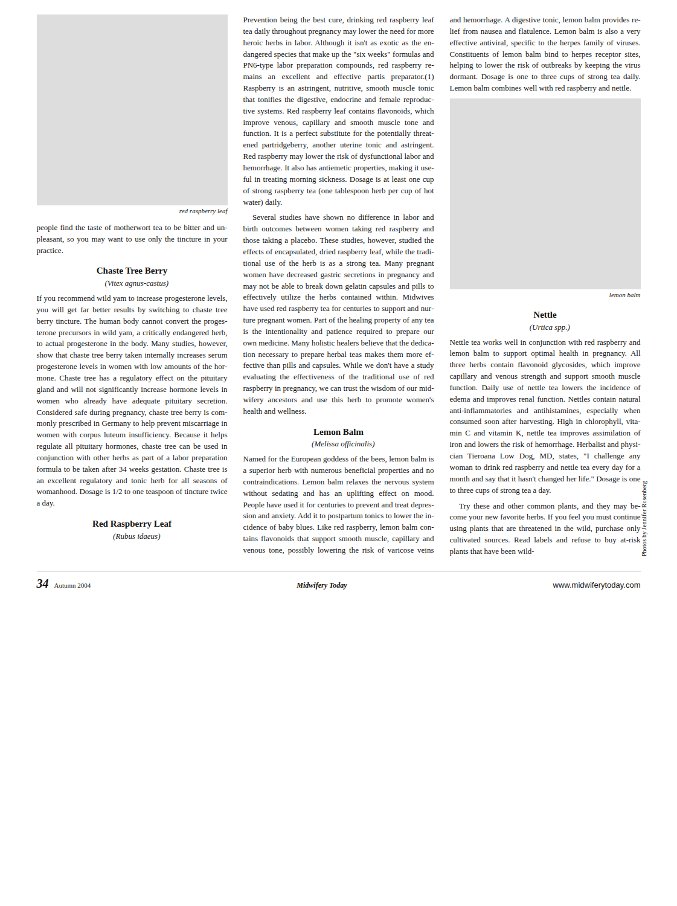red raspberry leaf
people find the taste of motherwort tea to be bitter and unpleasant, so you may want to use only the tincture in your practice.
Chaste Tree Berry
(Vitex agnus-castus)
If you recommend wild yam to increase progesterone levels, you will get far better results by switching to chaste tree berry tincture. The human body cannot convert the progesterone precursors in wild yam, a critically endangered herb, to actual progesterone in the body. Many studies, however, show that chaste tree berry taken internally increases serum progesterone levels in women with low amounts of the hormone. Chaste tree has a regulatory effect on the pituitary gland and will not significantly increase hormone levels in women who already have adequate pituitary secretion. Considered safe during pregnancy, chaste tree berry is commonly prescribed in Germany to help prevent miscarriage in women with corpus luteum insufficiency. Because it helps regulate all pituitary hormones, chaste tree can be used in conjunction with other herbs as part of a labor preparation formula to be taken after 34 weeks gestation. Chaste tree is an excellent regulatory and tonic herb for all seasons of womanhood. Dosage is 1/2 to one teaspoon of tincture twice a day.
Red Raspberry Leaf
(Rubus idaeus)
Prevention being the best cure, drinking red raspberry leaf tea daily throughout pregnancy may lower the need for more heroic herbs in labor. Although it isn't as exotic as the endangered species that make up the "six weeks" formulas and PN6-type labor preparation compounds, red raspberry remains an excellent and effective partis preparator.(1) Raspberry is an astringent, nutritive, smooth muscle tonic that tonifies the digestive, endocrine and female reproductive systems. Red raspberry leaf contains flavonoids, which improve venous, capillary and smooth muscle tone and function. It is a perfect substitute for the potentially threatened partridgeberry, another uterine tonic and astringent. Red raspberry may lower the risk of dysfunctional labor and hemorrhage. It also has antiemetic properties, making it useful in treating morning sickness. Dosage is at least one cup of strong raspberry tea (one tablespoon herb per cup of hot water) daily.
Several studies have shown no difference in labor and birth outcomes between women taking red raspberry and those taking a placebo. These studies, however, studied the effects of encapsulated, dried raspberry leaf, while the traditional use of the herb is as a strong tea. Many pregnant women have decreased gastric secretions in pregnancy and may not be able to break down gelatin capsules and pills to effectively utilize the herbs contained within. Midwives have used red raspberry tea for centuries to support and nurture pregnant women. Part of the healing property of any tea is the intentionality and patience required to prepare our own medicine. Many holistic healers believe that the dedication necessary to prepare herbal teas makes them more effective than pills and capsules. While we don't have a study evaluating the effectiveness of the traditional use of red raspberry in pregnancy, we can trust the wisdom of our midwifery ancestors and use this herb to promote women's health and wellness.
Lemon Balm
(Melissa officinalis)
Named for the European goddess of the bees, lemon balm is a superior herb with numerous beneficial properties and no contraindications. Lemon balm relaxes the nervous system without sedating and has an uplifting effect on mood. People have used it for centuries to prevent and treat depression and anxiety. Add it to postpartum tonics to lower the incidence of baby blues. Like red raspberry, lemon balm contains flavonoids that support smooth muscle, capillary and venous tone, possibly lowering the risk of varicose veins and hemorrhage. A digestive tonic, lemon balm provides relief from nausea and flatulence. Lemon balm is also a very effective antiviral, specific to the herpes family of viruses. Constituents of lemon balm bind to herpes receptor sites, helping to lower the risk of outbreaks by keeping the virus dormant. Dosage is one to three cups of strong tea daily. Lemon balm combines well with red raspberry and nettle.
lemon balm
Nettle
(Urtica spp.)
Nettle tea works well in conjunction with red raspberry and lemon balm to support optimal health in pregnancy. All three herbs contain flavonoid glycosides, which improve capillary and venous strength and support smooth muscle function. Daily use of nettle tea lowers the incidence of edema and improves renal function. Nettles contain natural anti-inflammatories and antihistamines, especially when consumed soon after harvesting. High in chlorophyll, vitamin C and vitamin K, nettle tea improves assimilation of iron and lowers the risk of hemorrhage. Herbalist and physician Tieroana Low Dog, MD, states, "I challenge any woman to drink red raspberry and nettle tea every day for a month and say that it hasn't changed her life." Dosage is one to three cups of strong tea a day.
Try these and other common plants, and they may become your new favorite herbs. If you feel you must continue using plants that are threatened in the wild, purchase only cultivated sources. Read labels and refuse to buy at-risk plants that have been wild-
Photos by Jennifer Rosenberg
34 Autumn 2004
Midwifery Today
www.midwiferytoday.com